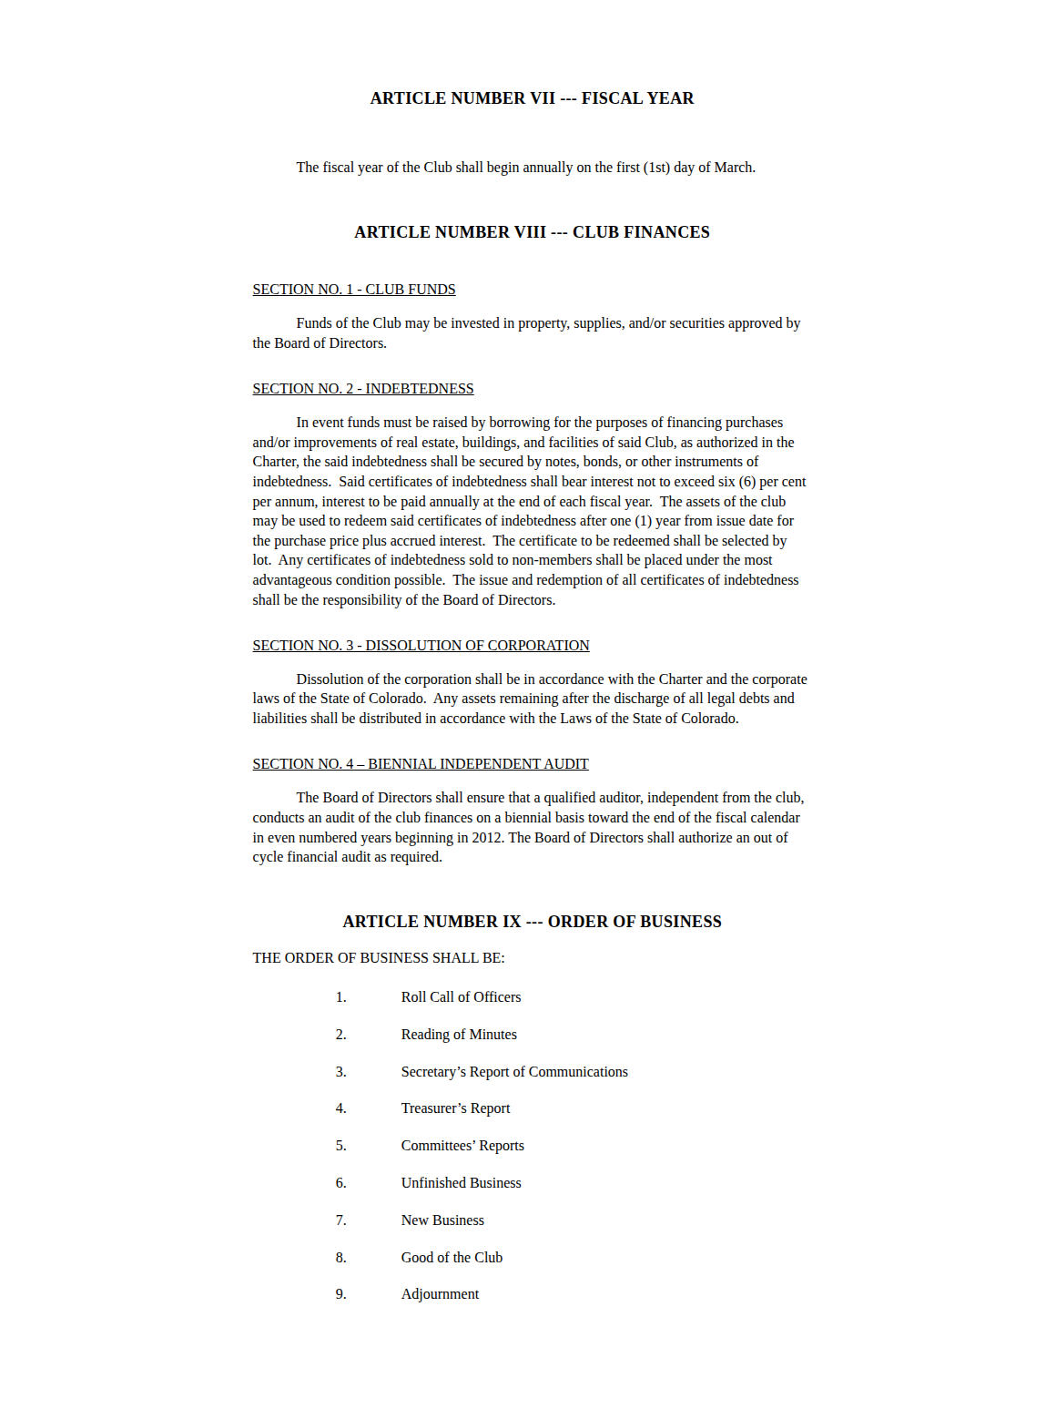ARTICLE NUMBER VII --- FISCAL YEAR
The fiscal year of the Club shall begin annually on the first (1st) day of March.
ARTICLE NUMBER VIII --- CLUB FINANCES
SECTION NO. 1 - CLUB FUNDS
Funds of the Club may be invested in property, supplies, and/or securities approved by the Board of Directors.
SECTION NO. 2 - INDEBTEDNESS
In event funds must be raised by borrowing for the purposes of financing purchases and/or improvements of real estate, buildings, and facilities of said Club, as authorized in the Charter, the said indebtedness shall be secured by notes, bonds, or other instruments of indebtedness. Said certificates of indebtedness shall bear interest not to exceed six (6) per cent per annum, interest to be paid annually at the end of each fiscal year. The assets of the club may be used to redeem said certificates of indebtedness after one (1) year from issue date for the purchase price plus accrued interest. The certificate to be redeemed shall be selected by lot. Any certificates of indebtedness sold to non-members shall be placed under the most advantageous condition possible. The issue and redemption of all certificates of indebtedness shall be the responsibility of the Board of Directors.
SECTION NO. 3 - DISSOLUTION OF CORPORATION
Dissolution of the corporation shall be in accordance with the Charter and the corporate laws of the State of Colorado. Any assets remaining after the discharge of all legal debts and liabilities shall be distributed in accordance with the Laws of the State of Colorado.
SECTION NO. 4 – BIENNIAL INDEPENDENT AUDIT
The Board of Directors shall ensure that a qualified auditor, independent from the club, conducts an audit of the club finances on a biennial basis toward the end of the fiscal calendar in even numbered years beginning in 2012. The Board of Directors shall authorize an out of cycle financial audit as required.
ARTICLE NUMBER IX --- ORDER OF BUSINESS
THE ORDER OF BUSINESS SHALL BE:
1. Roll Call of Officers
2. Reading of Minutes
3. Secretary’s Report of Communications
4. Treasurer’s Report
5. Committees’ Reports
6. Unfinished Business
7. New Business
8. Good of the Club
9. Adjournment